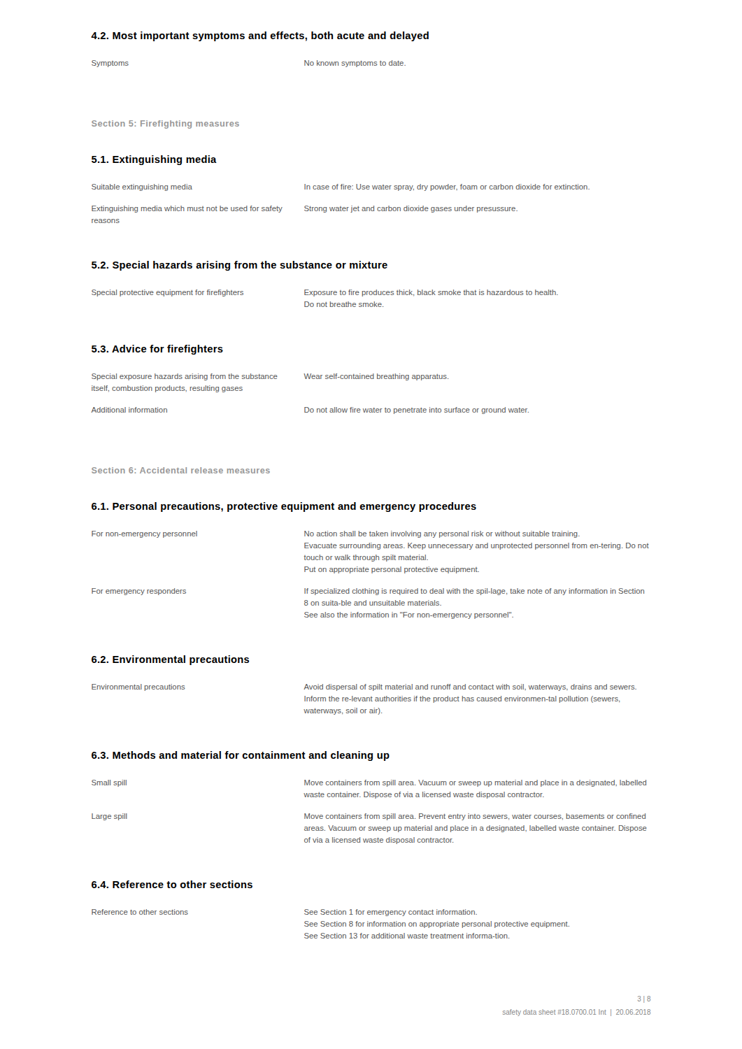4.2. Most important symptoms and effects, both acute and delayed
| Symptoms | No known symptoms to date. |
Section 5: Firefighting measures
5.1. Extinguishing media
| Suitable extinguishing media | In case of fire: Use water spray, dry powder, foam or carbon dioxide for extinction. |
| Extinguishing media which must not be used for safety reasons | Strong water jet and carbon dioxide gases under presussure. |
5.2. Special hazards arising from the substance or mixture
| Special protective equipment for firefighters | Exposure to fire produces thick, black smoke that is hazardous to health. Do not breathe smoke. |
5.3. Advice for firefighters
| Special exposure hazards arising from the substance itself, combustion products, resulting gases | Wear self-contained breathing apparatus. |
| Additional information | Do not allow fire water to penetrate into surface or ground water. |
Section 6: Accidental release measures
6.1. Personal precautions, protective equipment and emergency procedures
| For non-emergency personnel | No action shall be taken involving any personal risk or without suitable training. Evacuate surrounding areas. Keep unnecessary and unprotected personnel from en-tering. Do not touch or walk through spilt material. Put on appropriate personal protective equipment. |
| For emergency responders | If specialized clothing is required to deal with the spil-lage, take note of any information in Section 8 on suita-ble and unsuitable materials. See also the information in "For non-emergency personnel". |
6.2. Environmental precautions
| Environmental precautions | Avoid dispersal of spilt material and runoff and contact with soil, waterways, drains and sewers. Inform the re-levant authorities if the product has caused environmen-tal pollution (sewers, waterways, soil or air). |
6.3. Methods and material for containment and cleaning up
| Small spill | Move containers from spill area. Vacuum or sweep up material and place in a designated, labelled waste container. Dispose of via a licensed waste disposal contractor. |
| Large spill | Move containers from spill area. Prevent entry into sewers, water courses, basements or confined areas. Vacuum or sweep up material and place in a designated, labelled waste container. Dispose of via a licensed waste disposal contractor. |
6.4. Reference to other sections
| Reference to other sections | See Section 1 for emergency contact information. See Section 8 for information on appropriate personal protective equipment. See Section 13 for additional waste treatment informa-tion. |
3 | 8
safety data sheet #18.0700.01 Int | 20.06.2018